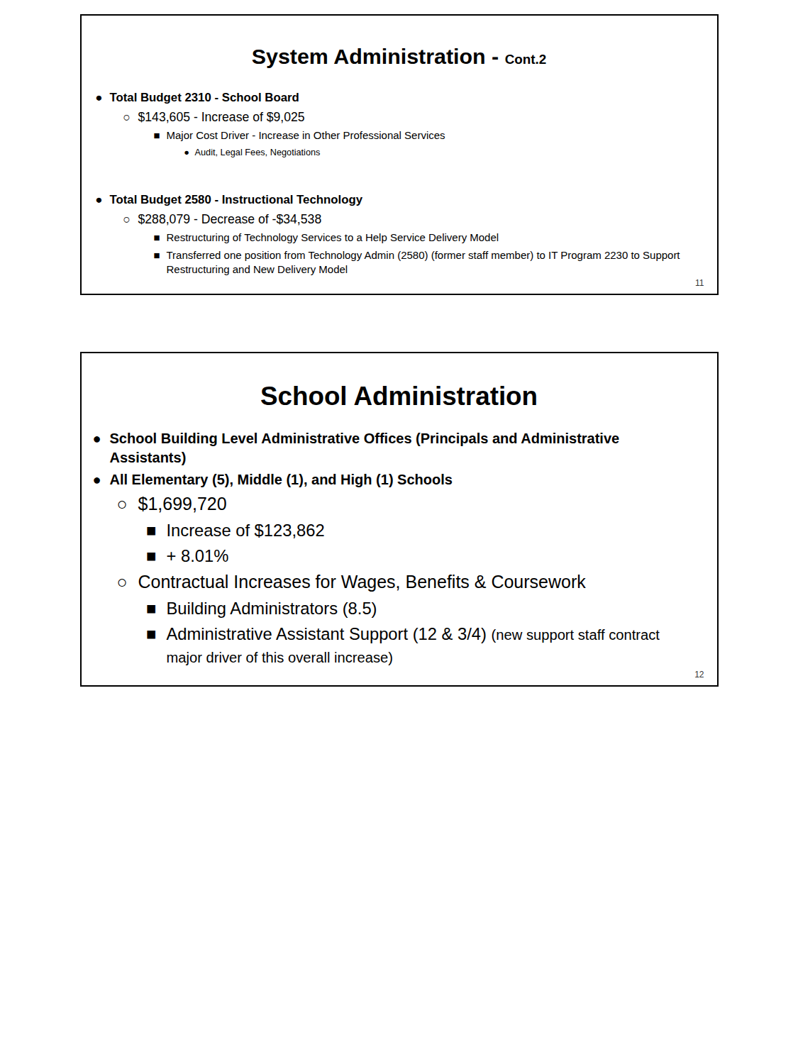System Administration - Cont.2
Total Budget 2310 - School Board
$143,605 - Increase of $9,025
Major Cost Driver - Increase in Other Professional Services
Audit, Legal Fees, Negotiations
Total Budget 2580 - Instructional Technology
$288,079 - Decrease of -$34,538
Restructuring of Technology Services to a Help Service Delivery Model
Transferred one position from Technology Admin (2580) (former staff member) to IT Program 2230 to Support Restructuring and New Delivery Model
11
School Administration
School Building Level Administrative Offices (Principals and Administrative Assistants)
All Elementary (5), Middle (1), and High (1) Schools
$1,699,720
Increase of $123,862
+ 8.01%
Contractual Increases for Wages, Benefits & Coursework
Building Administrators (8.5)
Administrative Assistant Support (12 & 3/4) (new support staff contract major driver of this overall increase)
12